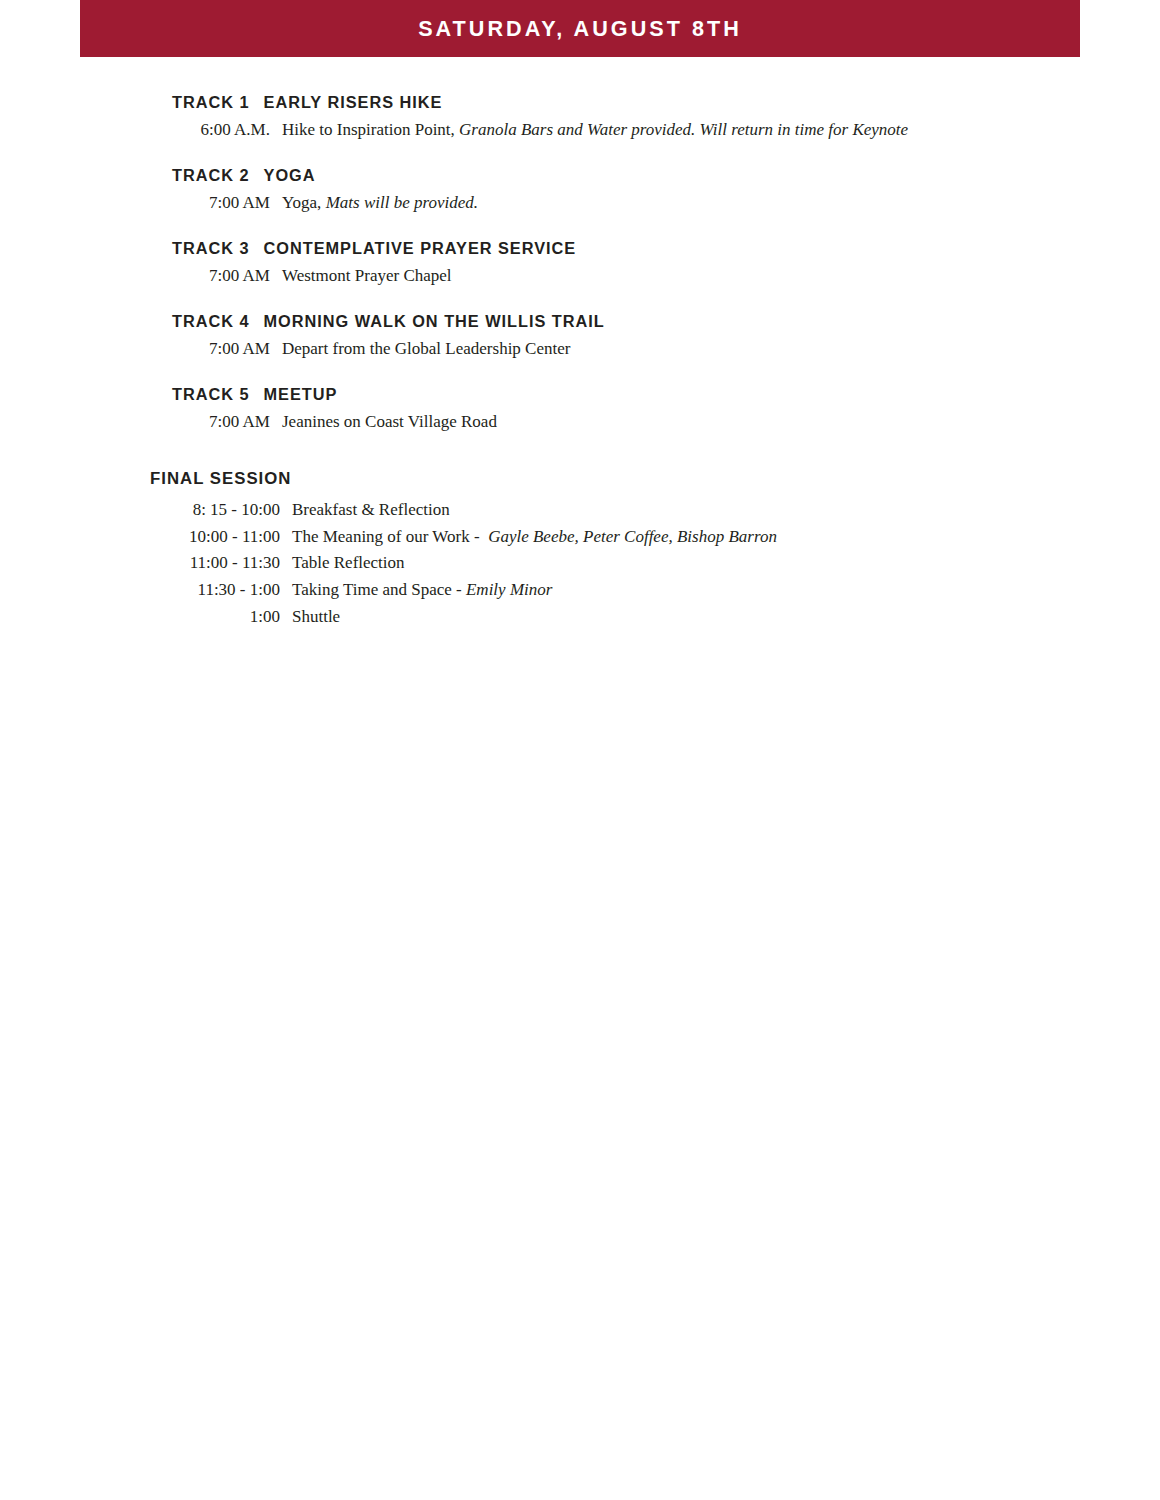Saturday, August 8th
Track 1 Early Risers Hike
6:00 A.M.
Hike to Inspiration Point, Granola Bars and Water provided. Will return in time for Keynote
Track 2 Yoga
7:00 AM
Yoga, Mats will be provided.
Track 3 Contemplative Prayer Service
7:00 AM
Westmont Prayer Chapel
Track 4 Morning Walk on the Willis Trail
7:00 AM
Depart from the Global Leadership Center
Track 5 Meetup
7:00 AM
Jeanines on Coast Village Road
Final Session
8: 15 - 10:00
Breakfast & Reflection
10:00 - 11:00
The Meaning of our Work - Gayle Beebe, Peter Coffee, Bishop Barron
11:00 - 11:30
Table Reflection
11:30 - 1:00
Taking Time and Space - Emily Minor
1:00
Shuttle